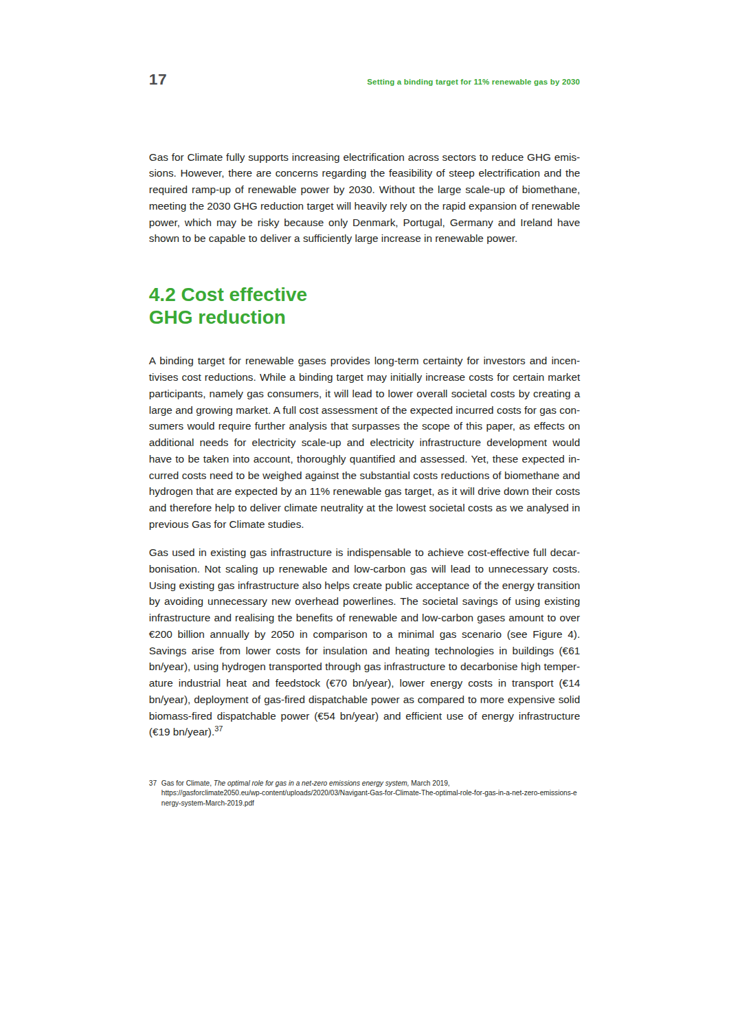17
Setting a binding target for 11% renewable gas by 2030
Gas for Climate fully supports increasing electrification across sectors to reduce GHG emissions. However, there are concerns regarding the feasibility of steep electrification and the required ramp-up of renewable power by 2030. Without the large scale-up of biomethane, meeting the 2030 GHG reduction target will heavily rely on the rapid expansion of renewable power, which may be risky because only Denmark, Portugal, Germany and Ireland have shown to be capable to deliver a sufficiently large increase in renewable power.
4.2 Cost effective
GHG reduction
A binding target for renewable gases provides long-term certainty for investors and incentivises cost reductions. While a binding target may initially increase costs for certain market participants, namely gas consumers, it will lead to lower overall societal costs by creating a large and growing market. A full cost assessment of the expected incurred costs for gas consumers would require further analysis that surpasses the scope of this paper, as effects on additional needs for electricity scale-up and electricity infrastructure development would have to be taken into account, thoroughly quantified and assessed. Yet, these expected incurred costs need to be weighed against the substantial costs reductions of biomethane and hydrogen that are expected by an 11% renewable gas target, as it will drive down their costs and therefore help to deliver climate neutrality at the lowest societal costs as we analysed in previous Gas for Climate studies.
Gas used in existing gas infrastructure is indispensable to achieve cost-effective full decarbonisation. Not scaling up renewable and low-carbon gas will lead to unnecessary costs. Using existing gas infrastructure also helps create public acceptance of the energy transition by avoiding unnecessary new overhead powerlines. The societal savings of using existing infrastructure and realising the benefits of renewable and low-carbon gases amount to over €200 billion annually by 2050 in comparison to a minimal gas scenario (see Figure 4). Savings arise from lower costs for insulation and heating technologies in buildings (€61 bn/year), using hydrogen transported through gas infrastructure to decarbonise high temperature industrial heat and feedstock (€70 bn/year), lower energy costs in transport (€14 bn/year), deployment of gas-fired dispatchable power as compared to more expensive solid biomass-fired dispatchable power (€54 bn/year) and efficient use of energy infrastructure (€19 bn/year).37
37
Gas for Climate, The optimal role for gas in a net-zero emissions energy system, March 2019,
https://gasforclimate2050.eu/wp-content/uploads/2020/03/Navigant-Gas-for-Climate-The-optimal-role-for-gas-in-a-net-zero-emissions-energy-system-March-2019.pdf